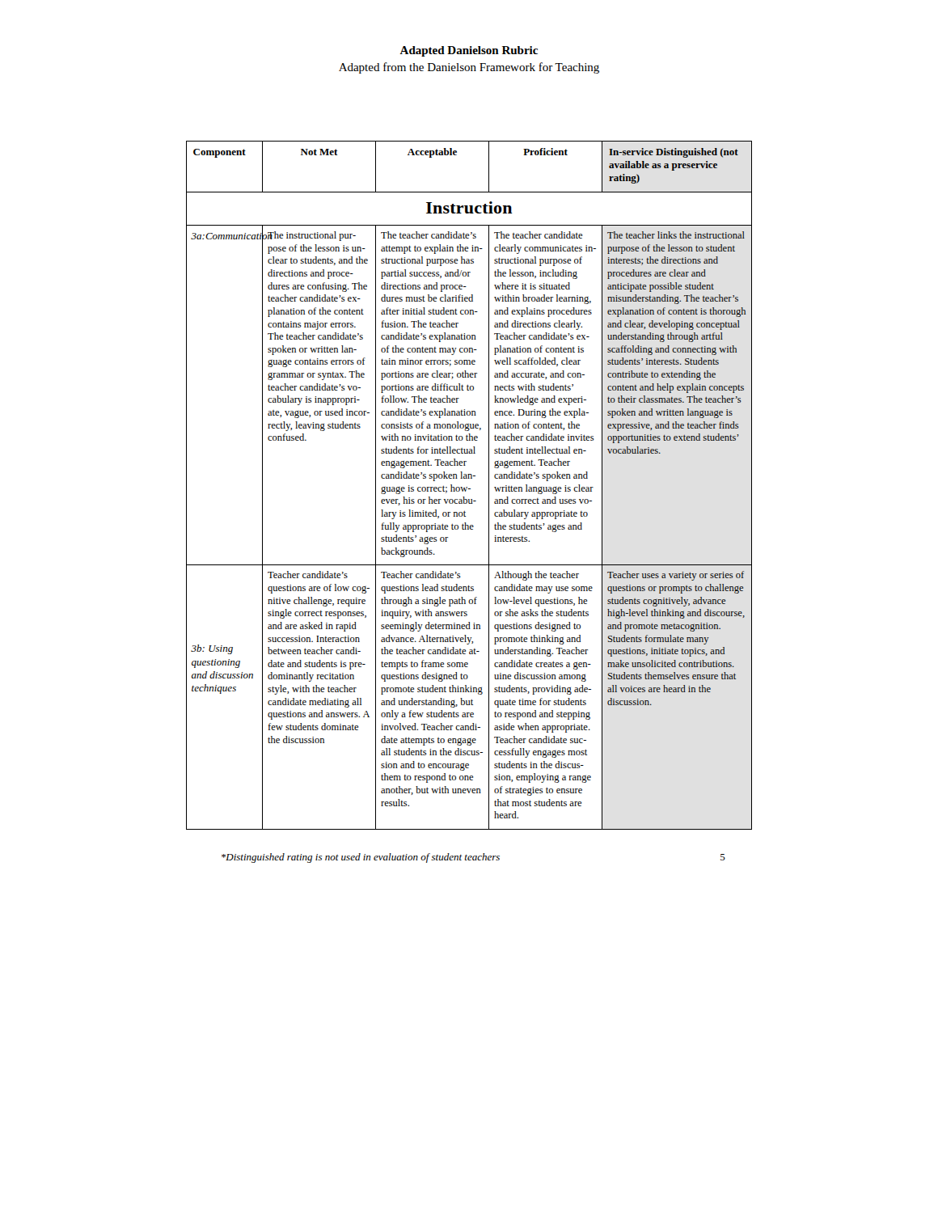Adapted Danielson Rubric
Adapted from the Danielson Framework for Teaching
| Instruction |
| Component | Not Met | Acceptable | Proficient | In-service Distinguished (not available as a preservice rating) |
| 3a:Communication | The instructional purpose of the lesson is unclear to students, and the directions and procedures are confusing. The teacher candidate’s explanation of the content contains major errors. The teacher candidate’s spoken or written language contains errors of grammar or syntax. The teacher candidate’s vocabulary is inappropriate, vague, or used incorrectly, leaving students confused. | The teacher candidate’s attempt to explain the instructional purpose has partial success, and/or directions and procedures must be clarified after initial student confusion. The teacher candidate’s explanation of the content may contain minor errors; some portions are clear; other portions are difficult to follow. The teacher candidate’s explanation consists of a monologue, with no invitation to the students for intellectual engagement. Teacher candidate’s spoken language is correct; however, his or her vocabulary is limited, or not fully appropriate to the students’ ages or backgrounds. | The teacher candidate clearly communicates instructional purpose of the lesson, including where it is situated within broader learning, and explains procedures and directions clearly. Teacher candidate’s explanation of content is well scaffolded, clear and accurate, and connects with students’ knowledge and experience. During the explanation of content, the teacher candidate invites student intellectual engagement. Teacher candidate’s spoken and written language is clear and correct and uses vocabulary appropriate to the students’ ages and interests. | The teacher links the instructional purpose of the lesson to student interests; the directions and procedures are clear and anticipate possible student misunderstanding. The teacher’s explanation of content is thorough and clear, developing conceptual understanding through artful scaffolding and connecting with students’ interests. Students contribute to extending the content and help explain concepts to their classmates. The teacher’s spoken and written language is expressive, and the teacher finds opportunities to extend students’ vocabularies. |
| 3b: Using questioning and discussion techniques | Teacher candidate’s questions are of low cognitive challenge, require single correct responses, and are asked in rapid succession. Interaction between teacher candidate and students is predominantly recitation style, with the teacher candidate mediating all questions and answers. A few students dominate the discussion | Teacher candidate’s questions lead students through a single path of inquiry, with answers seemingly determined in advance. Alternatively, the teacher candidate attempts to frame some questions designed to promote student thinking and understanding, but only a few students are involved. Teacher candidate attempts to engage all students in the discussion and to encourage them to respond to one another, but with uneven results. | Although the teacher candidate may use some low-level questions, he or she asks the students questions designed to promote thinking and understanding. Teacher candidate creates a genuine discussion among students, providing adequate time for students to respond and stepping aside when appropriate. Teacher candidate successfully engages most students in the discussion, employing a range of strategies to ensure that most students are heard. | Teacher uses a variety or series of questions or prompts to challenge students cognitively, advance high-level thinking and discourse, and promote metacognition. Students formulate many questions, initiate topics, and make unsolicited contributions. Students themselves ensure that all voices are heard in the discussion. |
*Distinguished rating is not used in evaluation of student teachers 5